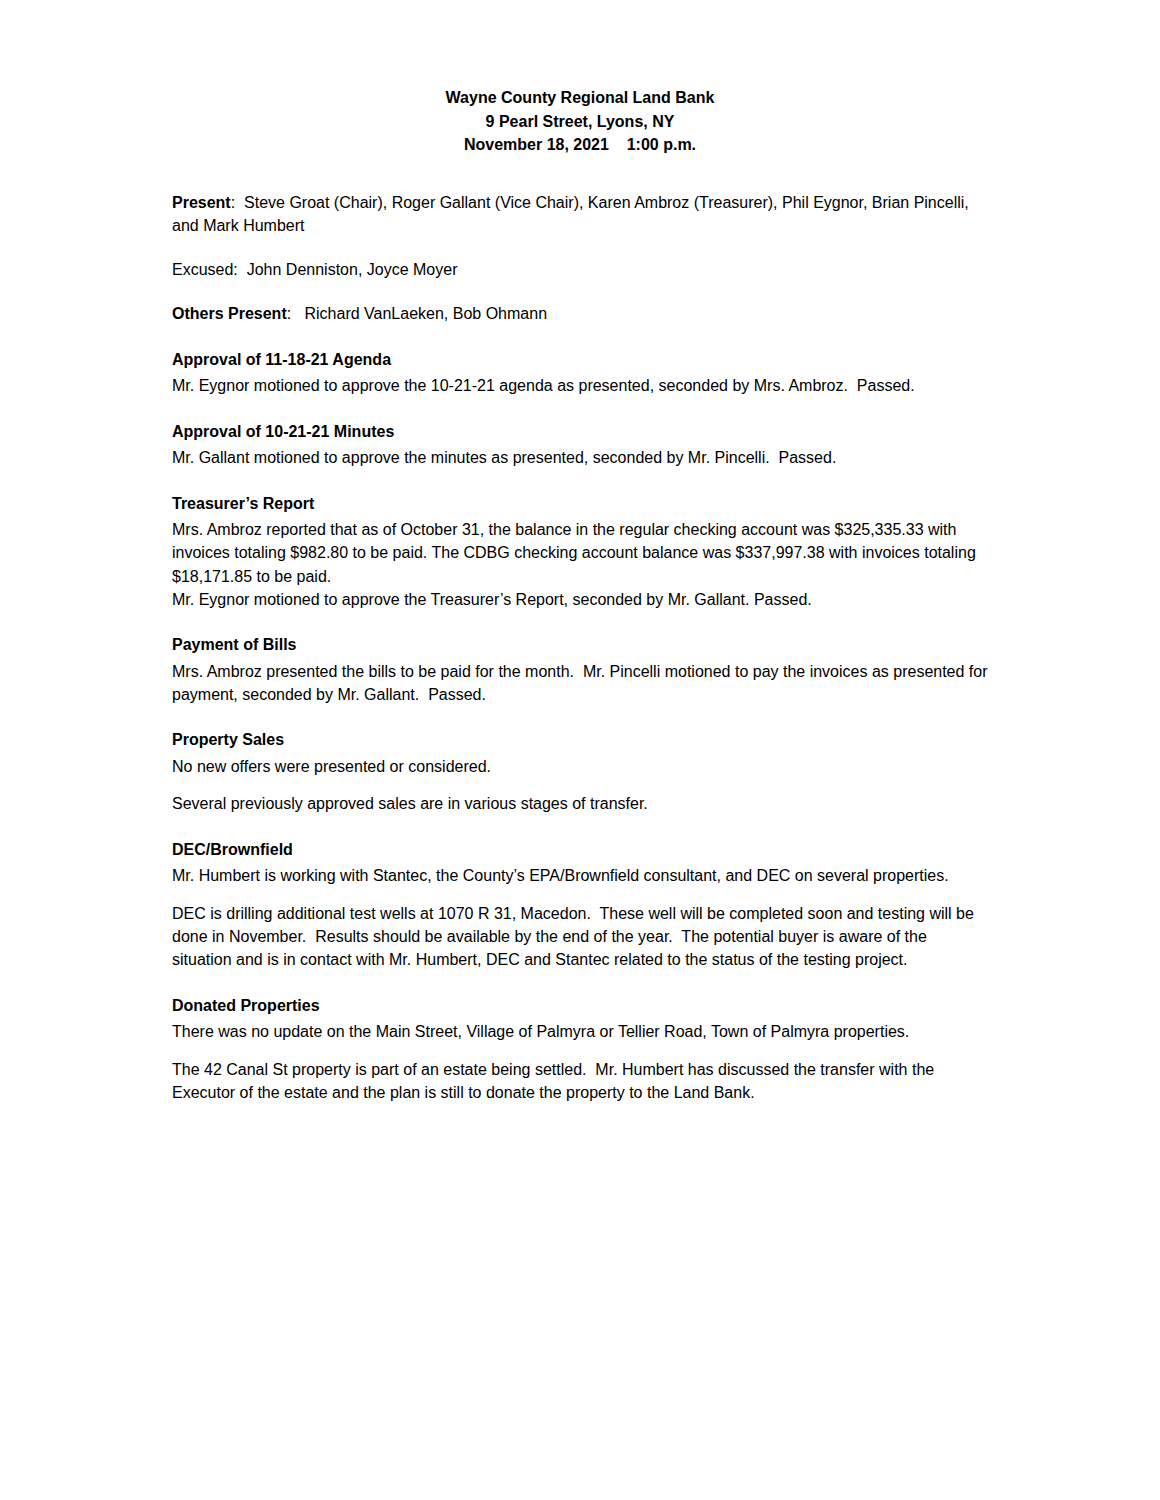Wayne County Regional Land Bank
9 Pearl Street, Lyons, NY
November 18, 2021 1:00 p.m.
Present: Steve Groat (Chair), Roger Gallant (Vice Chair), Karen Ambroz (Treasurer), Phil Eygnor, Brian Pincelli, and Mark Humbert
Excused: John Denniston, Joyce Moyer
Others Present: Richard VanLaeken, Bob Ohmann
Approval of 11-18-21 Agenda
Mr. Eygnor motioned to approve the 10-21-21 agenda as presented, seconded by Mrs. Ambroz. Passed.
Approval of 10-21-21 Minutes
Mr. Gallant motioned to approve the minutes as presented, seconded by Mr. Pincelli. Passed.
Treasurer’s Report
Mrs. Ambroz reported that as of October 31, the balance in the regular checking account was $325,335.33 with invoices totaling $982.80 to be paid. The CDBG checking account balance was $337,997.38 with invoices totaling $18,171.85 to be paid.
Mr. Eygnor motioned to approve the Treasurer’s Report, seconded by Mr. Gallant. Passed.
Payment of Bills
Mrs. Ambroz presented the bills to be paid for the month. Mr. Pincelli motioned to pay the invoices as presented for payment, seconded by Mr. Gallant. Passed.
Property Sales
No new offers were presented or considered.
Several previously approved sales are in various stages of transfer.
DEC/Brownfield
Mr. Humbert is working with Stantec, the County’s EPA/Brownfield consultant, and DEC on several properties.
DEC is drilling additional test wells at 1070 R 31, Macedon. These well will be completed soon and testing will be done in November. Results should be available by the end of the year. The potential buyer is aware of the situation and is in contact with Mr. Humbert, DEC and Stantec related to the status of the testing project.
Donated Properties
There was no update on the Main Street, Village of Palmyra or Tellier Road, Town of Palmyra properties.
The 42 Canal St property is part of an estate being settled. Mr. Humbert has discussed the transfer with the Executor of the estate and the plan is still to donate the property to the Land Bank.